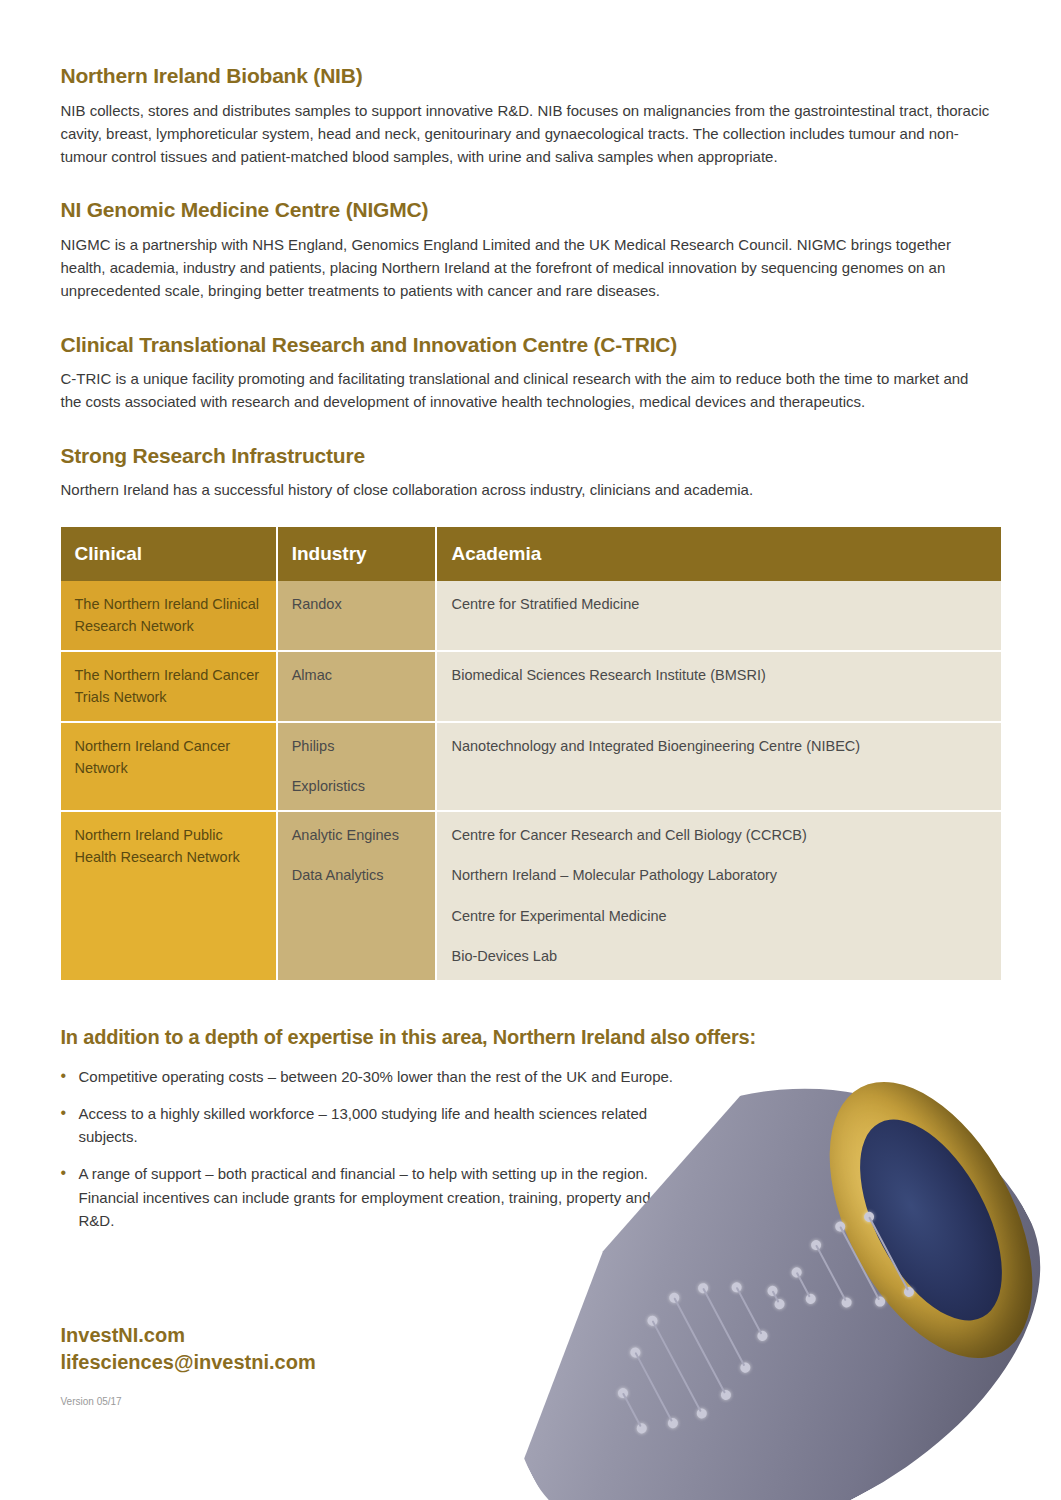Northern Ireland Biobank (NIB)
NIB collects, stores and distributes samples to support innovative R&D. NIB focuses on malignancies from the gastrointestinal tract, thoracic cavity, breast, lymphoreticular system, head and neck, genitourinary and gynaecological tracts. The collection includes tumour and non-tumour control tissues and patient-matched blood samples, with urine and saliva samples when appropriate.
NI Genomic Medicine Centre (NIGMC)
NIGMC is a partnership with NHS England, Genomics England Limited and the UK Medical Research Council. NIGMC brings together health, academia, industry and patients, placing Northern Ireland at the forefront of medical innovation by sequencing genomes on an unprecedented scale, bringing better treatments to patients with cancer and rare diseases.
Clinical Translational Research and Innovation Centre (C-TRIC)
C-TRIC is a unique facility promoting and facilitating translational and clinical research with the aim to reduce both the time to market and the costs associated with research and development of innovative health technologies, medical devices and therapeutics.
Strong Research Infrastructure
Northern Ireland has a successful history of close collaboration across industry, clinicians and academia.
| Clinical | Industry | Academia |
| --- | --- | --- |
| The Northern Ireland Clinical Research Network | Randox | Centre for Stratified Medicine |
| The Northern Ireland Cancer Trials Network | Almac | Biomedical Sciences Research Institute (BMSRI) |
| Northern Ireland Cancer Network | Philips Exploristics | Nanotechnology and Integrated Bioengineering Centre (NIBEC) |
| Northern Ireland Public Health Research Network | Analytic Engines Data Analytics | Centre for Cancer Research and Cell Biology (CCRCB) Northern Ireland – Molecular Pathology Laboratory Centre for Experimental Medicine Bio-Devices Lab |
In addition to a depth of expertise in this area, Northern Ireland also offers:
Competitive operating costs – between 20-30% lower than the rest of the UK and Europe.
Access to a highly skilled workforce – 13,000 studying life and health sciences related subjects.
A range of support – both practical and financial – to help with setting up in the region. Financial incentives can include grants for employment creation, training, property and R&D.
InvestNI.com
lifesciences@investni.com
Version 05/17